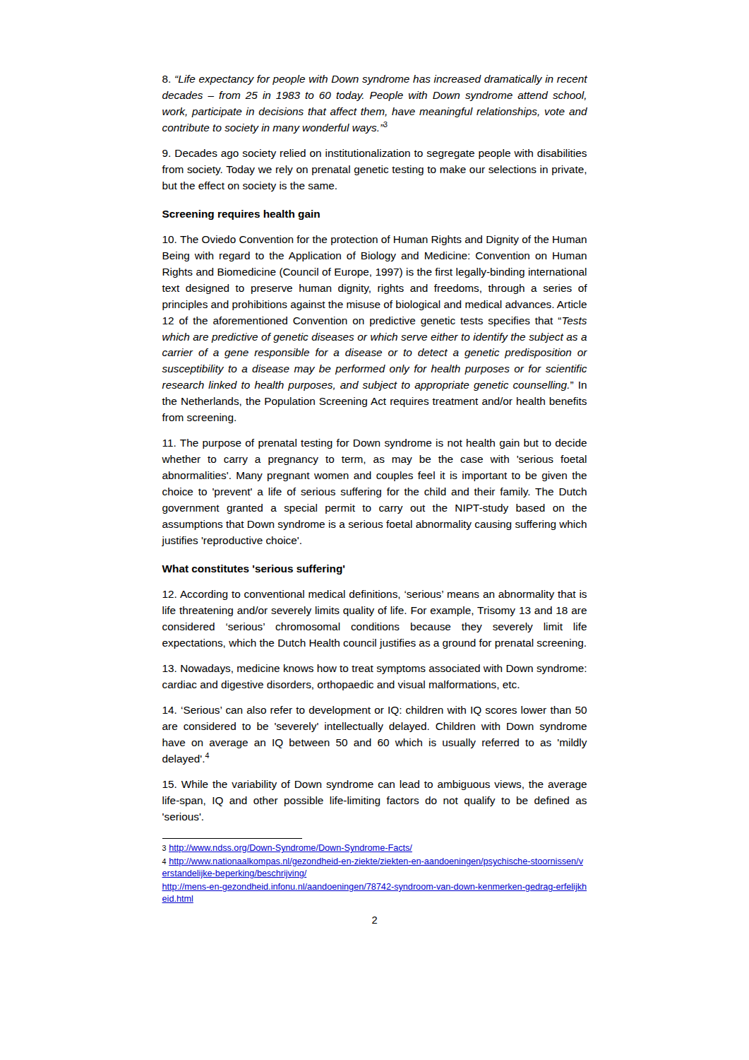8. “Life expectancy for people with Down syndrome has increased dramatically in recent decades – from 25 in 1983 to 60 today. People with Down syndrome attend school, work, participate in decisions that affect them, have meaningful relationships, vote and contribute to society in many wonderful ways.”3
9. Decades ago society relied on institutionalization to segregate people with disabilities from society. Today we rely on prenatal genetic testing to make our selections in private, but the effect on society is the same.
Screening requires health gain
10. The Oviedo Convention for the protection of Human Rights and Dignity of the Human Being with regard to the Application of Biology and Medicine: Convention on Human Rights and Biomedicine (Council of Europe, 1997) is the first legally-binding international text designed to preserve human dignity, rights and freedoms, through a series of principles and prohibitions against the misuse of biological and medical advances. Article 12 of the aforementioned Convention on predictive genetic tests specifies that “Tests which are predictive of genetic diseases or which serve either to identify the subject as a carrier of a gene responsible for a disease or to detect a genetic predisposition or susceptibility to a disease may be performed only for health purposes or for scientific research linked to health purposes, and subject to appropriate genetic counselling.” In the Netherlands, the Population Screening Act requires treatment and/or health benefits from screening.
11. The purpose of prenatal testing for Down syndrome is not health gain but to decide whether to carry a pregnancy to term, as may be the case with 'serious foetal abnormalities'. Many pregnant women and couples feel it is important to be given the choice to 'prevent' a life of serious suffering for the child and their family. The Dutch government granted a special permit to carry out the NIPT-study based on the assumptions that Down syndrome is a serious foetal abnormality causing suffering which justifies 'reproductive choice'.
What constitutes 'serious suffering'
12. According to conventional medical definitions, ‘serious’ means an abnormality that is life threatening and/or severely limits quality of life. For example, Trisomy 13 and 18 are considered ‘serious’ chromosomal conditions because they severely limit life expectations, which the Dutch Health council justifies as a ground for prenatal screening.
13. Nowadays, medicine knows how to treat symptoms associated with Down syndrome: cardiac and digestive disorders, orthopaedic and visual malformations, etc.
14. ‘Serious’ can also refer to development or IQ: children with IQ scores lower than 50 are considered to be 'severely' intellectually delayed. Children with Down syndrome have on average an IQ between 50 and 60 which is usually referred to as 'mildly delayed'.4
15. While the variability of Down syndrome can lead to ambiguous views, the average life-span, IQ and other possible life-limiting factors do not qualify to be defined as 'serious'.
3 http://www.ndss.org/Down-Syndrome/Down-Syndrome-Facts/
4 http://www.nationaalkompas.nl/gezondheid-en-ziekte/ziekten-en-aandoeningen/psychische-stoornissen/verstandelijke-beperking/beschrijving/
http://mens-en-gezondheid.infonu.nl/aandoeningen/78742-syndroom-van-down-kenmerken-gedrag-erfelijkheid.html
2